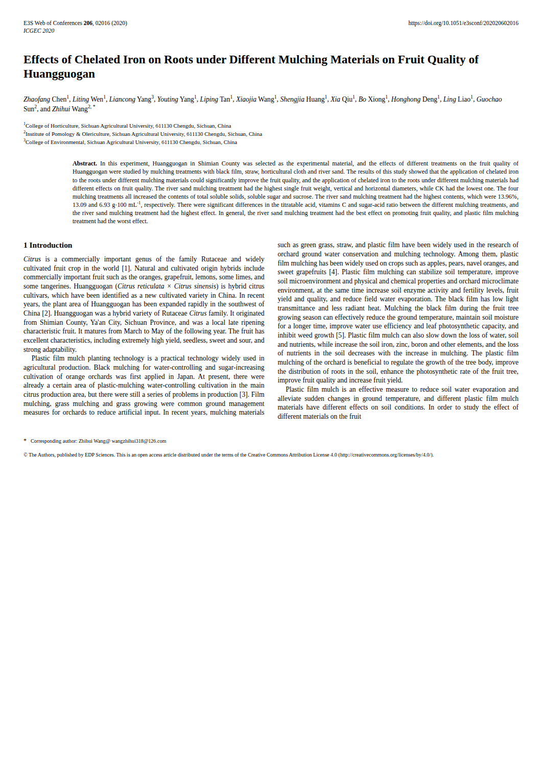E3S Web of Conferences 206, 02016 (2020)
ICGEC 2020
https://doi.org/10.1051/e3sconf/202020602016
Effects of Chelated Iron on Roots under Different Mulching Materials on Fruit Quality of Huangguogan
Zhaofang Chen1, Liting Wen1, Liancong Yang3, Youting Yang1, Liping Tan1, Xiaojia Wang1, Shengjia Huang1, Xia Qiu1, Bo Xiong1, Honghong Deng1, Ling Liao1, Guochao Sun2, and Zhihui Wang2, *
1College of Horticulture, Sichuan Agricultural University, 611130 Chengdu, Sichuan, China
2Institute of Pomology & Olericulture, Sichuan Agricultural University, 611130 Chengdu, Sichuan, China
3College of Environmental, Sichuan Agricultural University, 611130 Chengdu, Sichuan, China
Abstract. In this experiment, Huangguogan in Shimian County was selected as the experimental material, and the effects of different treatments on the fruit quality of Huangguogan were studied by mulching treatments with black film, straw, horticultural cloth and river sand. The results of this study showed that the application of chelated iron to the roots under different mulching materials could significantly improve the fruit quality, and the application of chelated iron to the roots under different mulching materials had different effects on fruit quality. The river sand mulching treatment had the highest single fruit weight, vertical and horizontal diameters, while CK had the lowest one. The four mulching treatments all increased the contents of total soluble solids, soluble sugar and sucrose. The river sand mulching treatment had the highest contents, which were 13.96%, 13.09 and 6.93 g·100 mL-1, respectively. There were significant differences in the titratable acid, vitamins C and sugar-acid ratio between the different mulching treatments, and the river sand mulching treatment had the highest effect. In general, the river sand mulching treatment had the best effect on promoting fruit quality, and plastic film mulching treatment had the worst effect.
1 Introduction
Citrus is a commercially important genus of the family Rutaceae and widely cultivated fruit crop in the world [1]. Natural and cultivated origin hybrids include commercially important fruit such as the oranges, grapefruit, lemons, some limes, and some tangerines. Huangguogan (Citrus reticulata × Citrus sinensis) is hybrid citrus cultivars, which have been identified as a new cultivated variety in China. In recent years, the plant area of Huangguogan has been expanded rapidly in the southwest of China [2]. Huangguogan was a hybrid variety of Rutaceae Citrus family. It originated from Shimian County, Ya'an City, Sichuan Province, and was a local late ripening characteristic fruit. It matures from March to May of the following year. The fruit has excellent characteristics, including extremely high yield, seedless, sweet and sour, and strong adaptability.
Plastic film mulch planting technology is a practical technology widely used in agricultural production. Black mulching for water-controlling and sugar-increasing cultivation of orange orchards was first applied in Japan. At present, there were already a certain area of plastic-mulching water-controlling cultivation in the main citrus production area, but there were still a series of problems in production [3]. Film mulching, grass mulching and grass growing were common ground management measures for orchards to reduce artificial input. In recent years, mulching materials such as green grass, straw, and plastic film have been widely used in the research of orchard ground water conservation and mulching technology. Among them, plastic film mulching has been widely used on crops such as apples, pears, navel oranges, and sweet grapefruits [4]. Plastic film mulching can stabilize soil temperature, improve soil microenvironment and physical and chemical properties and orchard microclimate environment, at the same time increase soil enzyme activity and fertility levels, fruit yield and quality, and reduce field water evaporation. The black film has low light transmittance and less radiant heat. Mulching the black film during the fruit tree growing season can effectively reduce the ground temperature, maintain soil moisture for a longer time, improve water use efficiency and leaf photosynthetic capacity, and inhibit weed growth [5]. Plastic film mulch can also slow down the loss of water, soil and nutrients, while increase the soil iron, zinc, boron and other elements, and the loss of nutrients in the soil decreases with the increase in mulching. The plastic film mulching of the orchard is beneficial to regulate the growth of the tree body, improve the distribution of roots in the soil, enhance the photosynthetic rate of the fruit tree, improve fruit quality and increase fruit yield.
Plastic film mulch is an effective measure to reduce soil water evaporation and alleviate sudden changes in ground temperature, and different plastic film mulch materials have different effects on soil conditions. In order to study the effect of different materials on the fruit
* Corresponding author: Zhihui Wang@ wangzhihui318@126.com
© The Authors, published by EDP Sciences. This is an open access article distributed under the terms of the Creative Commons Attribution License 4.0 (http://creativecommons.org/licenses/by/4.0/).